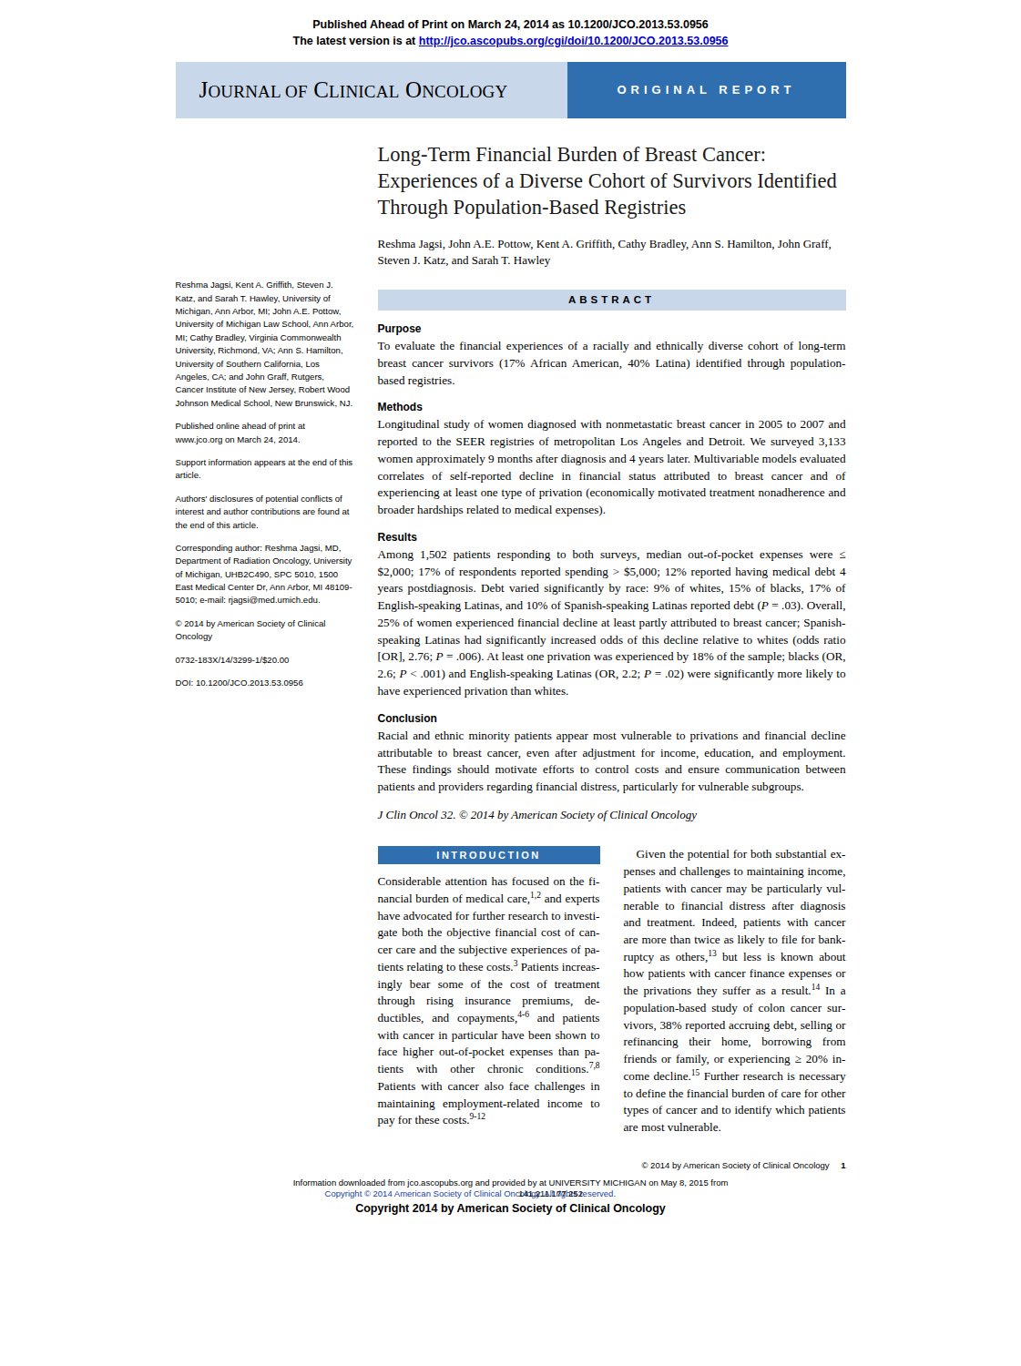Published Ahead of Print on March 24, 2014 as 10.1200/JCO.2013.53.0956
The latest version is at http://jco.ascopubs.org/cgi/doi/10.1200/JCO.2013.53.0956
JOURNAL OF CLINICAL ONCOLOGY
ORIGINAL REPORT
Reshma Jagsi, Kent A. Griffith, Steven J. Katz, and Sarah T. Hawley, University of Michigan, Ann Arbor, MI; John A.E. Pottow, University of Michigan Law School, Ann Arbor, MI; Cathy Bradley, Virginia Commonwealth University, Richmond, VA; Ann S. Hamilton, University of Southern California, Los Angeles, CA; and John Graff, Rutgers, Cancer Institute of New Jersey, Robert Wood Johnson Medical School, New Brunswick, NJ.
Published online ahead of print at www.jco.org on March 24, 2014.
Support information appears at the end of this article.
Authors' disclosures of potential conflicts of interest and author contributions are found at the end of this article.
Corresponding author: Reshma Jagsi, MD, Department of Radiation Oncology, University of Michigan, UHB2C490, SPC 5010, 1500 East Medical Center Dr, Ann Arbor, MI 48109-5010; e-mail: rjagsi@med.umich.edu.
© 2014 by American Society of Clinical Oncology
0732-183X/14/3299-1/$20.00
DOI: 10.1200/JCO.2013.53.0956
Long-Term Financial Burden of Breast Cancer: Experiences of a Diverse Cohort of Survivors Identified Through Population-Based Registries
Reshma Jagsi, John A.E. Pottow, Kent A. Griffith, Cathy Bradley, Ann S. Hamilton, John Graff, Steven J. Katz, and Sarah T. Hawley
ABSTRACT
Purpose
To evaluate the financial experiences of a racially and ethnically diverse cohort of long-term breast cancer survivors (17% African American, 40% Latina) identified through population-based registries.
Methods
Longitudinal study of women diagnosed with nonmetastatic breast cancer in 2005 to 2007 and reported to the SEER registries of metropolitan Los Angeles and Detroit. We surveyed 3,133 women approximately 9 months after diagnosis and 4 years later. Multivariable models evaluated correlates of self-reported decline in financial status attributed to breast cancer and of experiencing at least one type of privation (economically motivated treatment nonadherence and broader hardships related to medical expenses).
Results
Among 1,502 patients responding to both surveys, median out-of-pocket expenses were ≤ $2,000; 17% of respondents reported spending > $5,000; 12% reported having medical debt 4 years postdiagnosis. Debt varied significantly by race: 9% of whites, 15% of blacks, 17% of English-speaking Latinas, and 10% of Spanish-speaking Latinas reported debt (P = .03). Overall, 25% of women experienced financial decline at least partly attributed to breast cancer; Spanish-speaking Latinas had significantly increased odds of this decline relative to whites (odds ratio [OR], 2.76; P = .006). At least one privation was experienced by 18% of the sample; blacks (OR, 2.6; P < .001) and English-speaking Latinas (OR, 2.2; P = .02) were significantly more likely to have experienced privation than whites.
Conclusion
Racial and ethnic minority patients appear most vulnerable to privations and financial decline attributable to breast cancer, even after adjustment for income, education, and employment. These findings should motivate efforts to control costs and ensure communication between patients and providers regarding financial distress, particularly for vulnerable subgroups.
J Clin Oncol 32. © 2014 by American Society of Clinical Oncology
INTRODUCTION
Considerable attention has focused on the financial burden of medical care,1,2 and experts have advocated for further research to investigate both the objective financial cost of cancer care and the subjective experiences of patients relating to these costs.3 Patients increasingly bear some of the cost of treatment through rising insurance premiums, deductibles, and copayments,4-6 and patients with cancer in particular have been shown to face higher out-of-pocket expenses than patients with other chronic conditions.7,8 Patients with cancer also face challenges in maintaining employment-related income to pay for these costs.9-12
Given the potential for both substantial expenses and challenges to maintaining income, patients with cancer may be particularly vulnerable to financial distress after diagnosis and treatment. Indeed, patients with cancer are more than twice as likely to file for bankruptcy as others,13 but less is known about how patients with cancer finance expenses or the privations they suffer as a result.14 In a population-based study of colon cancer survivors, 38% reported accruing debt, selling or refinancing their home, borrowing from friends or family, or experiencing ≥ 20% income decline.15 Further research is necessary to define the financial burden of care for other types of cancer and to identify which patients are most vulnerable.
© 2014 by American Society of Clinical Oncology 1
Information downloaded from jco.ascopubs.org and provided by at UNIVERSITY MICHIGAN on May 8, 2015 from
Copyright © 2014 American Society of Clinical Oncology. All rights reserved. 141.211.177.252
Copyright 2014 by American Society of Clinical Oncology